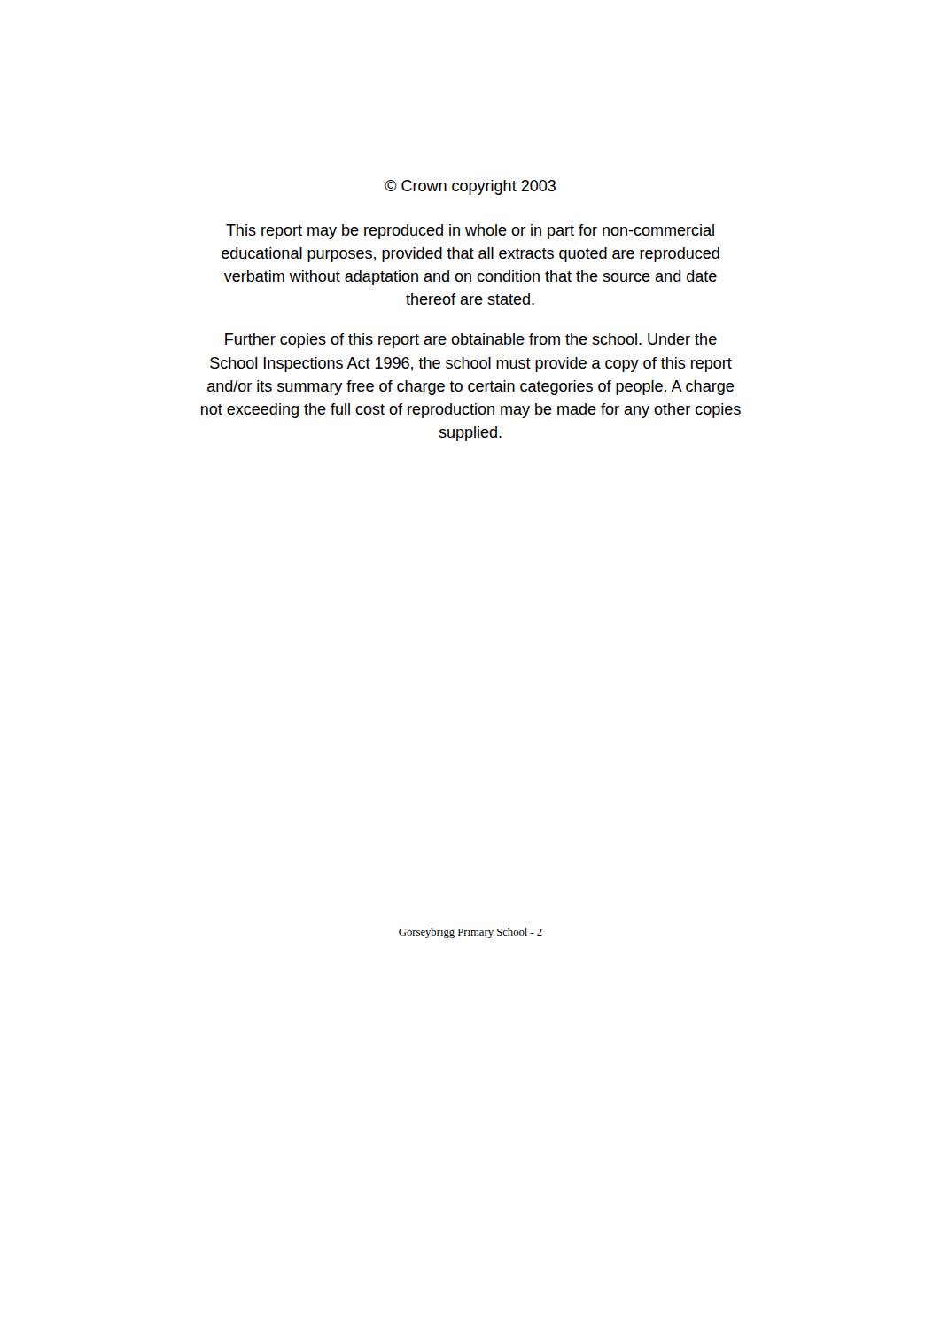© Crown copyright 2003
This report may be reproduced in whole or in part for non-commercial educational purposes, provided that all extracts quoted are reproduced verbatim without adaptation and on condition that the source and date thereof are stated.
Further copies of this report are obtainable from the school. Under the School Inspections Act 1996, the school must provide a copy of this report and/or its summary free of charge to certain categories of people. A charge not exceeding the full cost of reproduction may be made for any other copies supplied.
Gorseybrigg Primary School - 2